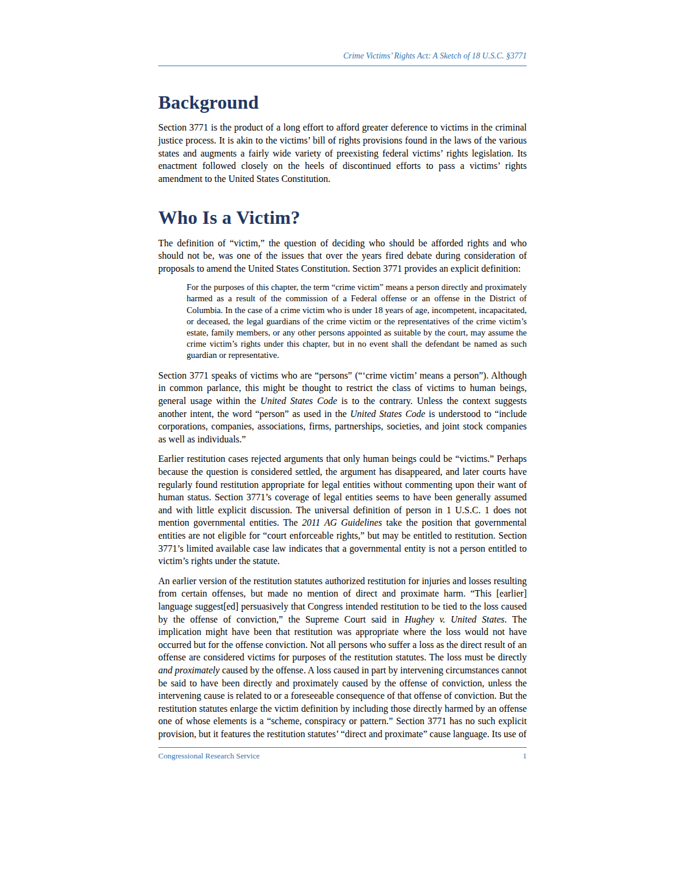Crime Victims’ Rights Act: A Sketch of 18 U.S.C. §3771
Background
Section 3771 is the product of a long effort to afford greater deference to victims in the criminal justice process. It is akin to the victims’ bill of rights provisions found in the laws of the various states and augments a fairly wide variety of preexisting federal victims’ rights legislation. Its enactment followed closely on the heels of discontinued efforts to pass a victims’ rights amendment to the United States Constitution.
Who Is a Victim?
The definition of “victim,” the question of deciding who should be afforded rights and who should not be, was one of the issues that over the years fired debate during consideration of proposals to amend the United States Constitution. Section 3771 provides an explicit definition:
For the purposes of this chapter, the term “crime victim” means a person directly and proximately harmed as a result of the commission of a Federal offense or an offense in the District of Columbia. In the case of a crime victim who is under 18 years of age, incompetent, incapacitated, or deceased, the legal guardians of the crime victim or the representatives of the crime victim’s estate, family members, or any other persons appointed as suitable by the court, may assume the crime victim’s rights under this chapter, but in no event shall the defendant be named as such guardian or representative.
Section 3771 speaks of victims who are “persons” (“‘crime victim’ means a person”). Although in common parlance, this might be thought to restrict the class of victims to human beings, general usage within the United States Code is to the contrary. Unless the context suggests another intent, the word “person” as used in the United States Code is understood to “include corporations, companies, associations, firms, partnerships, societies, and joint stock companies as well as individuals.”
Earlier restitution cases rejected arguments that only human beings could be “victims.” Perhaps because the question is considered settled, the argument has disappeared, and later courts have regularly found restitution appropriate for legal entities without commenting upon their want of human status. Section 3771’s coverage of legal entities seems to have been generally assumed and with little explicit discussion. The universal definition of person in 1 U.S.C. 1 does not mention governmental entities. The 2011 AG Guidelines take the position that governmental entities are not eligible for “court enforceable rights,” but may be entitled to restitution. Section 3771’s limited available case law indicates that a governmental entity is not a person entitled to victim’s rights under the statute.
An earlier version of the restitution statutes authorized restitution for injuries and losses resulting from certain offenses, but made no mention of direct and proximate harm. “This [earlier] language suggest[ed] persuasively that Congress intended restitution to be tied to the loss caused by the offense of conviction,” the Supreme Court said in Hughey v. United States. The implication might have been that restitution was appropriate where the loss would not have occurred but for the offense conviction. Not all persons who suffer a loss as the direct result of an offense are considered victims for purposes of the restitution statutes. The loss must be directly and proximately caused by the offense. A loss caused in part by intervening circumstances cannot be said to have been directly and proximately caused by the offense of conviction, unless the intervening cause is related to or a foreseeable consequence of that offense of conviction. But the restitution statutes enlarge the victim definition by including those directly harmed by an offense one of whose elements is a “scheme, conspiracy or pattern.” Section 3771 has no such explicit provision, but it features the restitution statutes’ “direct and proximate” cause language. Its use of
Congressional Research Service
1